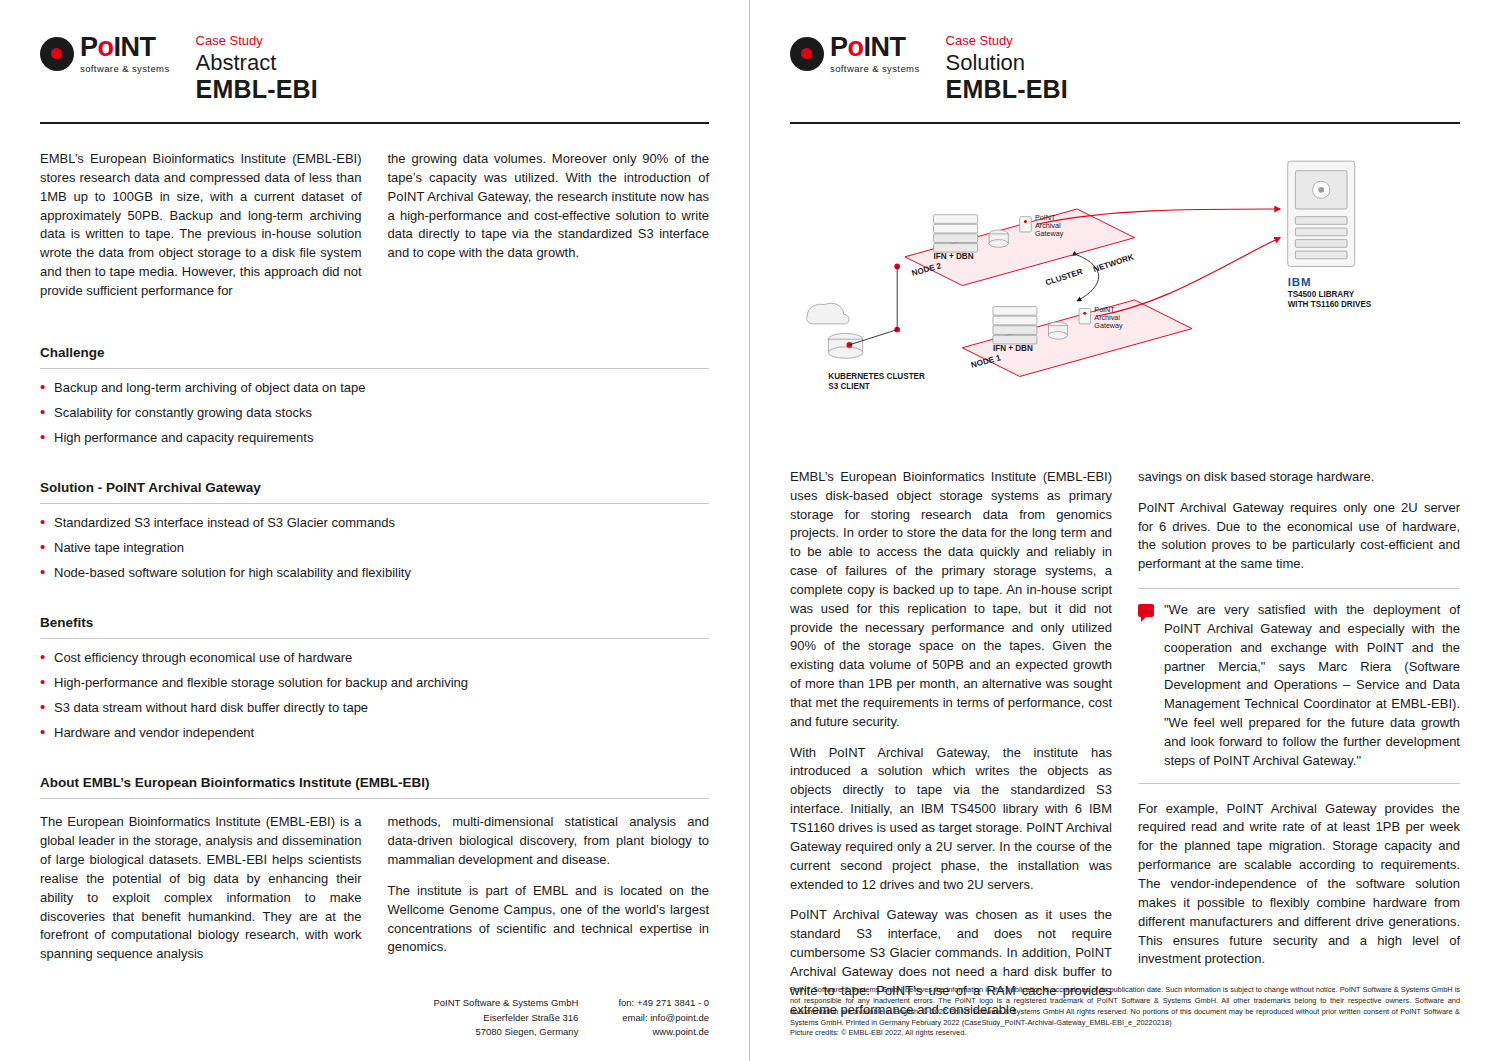Po INT
software & systems
Case Study
Abstract
EMBL-EBI
EMBL’s European Bioinformatics Institute (EMBL-EBI) stores research data and compressed data of less than 1MB up to 100GB in size, with a current dataset of approximately 50PB. Backup and long-term archiving data is written to tape. The previous in-house solution wrote the data from object storage to a disk file system and then to tape media. However, this approach did not provide sufficient performance for
the growing data volumes. Moreover only 90% of the tape’s capacity was utilized. With the introduction of PoINT Archival Gateway, the research institute now has a high-performance and cost-effective solution to write data directly to tape via the standardized S3 interface and to cope with the data growth.
Challenge
Backup and long-term archiving of object data on tape
Scalability for constantly growing data stocks
High performance and capacity requirements
Solution - PoINT Archival Gateway
Standardized S3 interface instead of S3 Glacier commands
Native tape integration
Node-based software solution for high scalability and flexibility
Benefits
Cost efficiency through economical use of hardware
High-performance and flexible storage solution for backup and archiving
S3 data stream without hard disk buffer directly to tape
Hardware and vendor independent
About EMBL’s European Bioinformatics Institute (EMBL-EBI)
The European Bioinformatics Institute (EMBL-EBI) is a global leader in the storage, analysis and dissemination of large biological datasets. EMBL-EBI helps scientists realise the potential of big data by enhancing their ability to exploit complex information to make discoveries that benefit humankind. They are at the forefront of computational biology research, with work spanning sequence analysis
methods, multi-dimensional statistical analysis and data-driven biological discovery, from plant biology to mammalian development and disease.
The institute is part of EMBL and is located on the Wellcome Genome Campus, one of the world’s largest concentrations of scientific and technical expertise in genomics.
PoINT Software & Systems GmbH
Eiserfelder Straße 316
57080 Siegen, Germany
fon: +49 271 3841 - 0
email: info@point.de
www.point.de
Po INT
software & systems
Case Study
Solution
EMBL-EBI
PoINT Archival Gateway IFN + DBN NODE 2 PoINT Archival Gateway IFN + DBN NODE 1 CLUSTER NETWORK KUBERNETES CLUSTER S3 CLIENT IBM TS4500 LIBRARY WITH TS1160 DRIVES
EMBL’s European Bioinformatics Institute (EMBL-EBI) uses disk-based object storage systems as primary storage for storing research data from genomics projects. In order to store the data for the long term and to be able to access the data quickly and reliably in case of failures of the primary storage systems, a complete copy is backed up to tape. An in-house script was used for this replication to tape, but it did not provide the necessary performance and only utilized 90% of the storage space on the tapes. Given the existing data volume of 50PB and an expected growth of more than 1PB per month, an alternative was sought that met the requirements in terms of performance, cost and future security.
With PoINT Archival Gateway, the institute has introduced a solution which writes the objects as objects directly to tape via the standardized S3 interface. Initially, an IBM TS4500 library with 6 IBM TS1160 drives is used as target storage. PoINT Archival Gateway required only a 2U server. In the course of the current second project phase, the installation was extended to 12 drives and two 2U servers.
PoINT Archival Gateway was chosen as it uses the standard S3 interface, and does not require cumbersome S3 Glacier commands. In addition, PoINT Archival Gateway does not need a hard disk buffer to write to tape. PoINT’s use of a RAM cache provides extreme performance and considerable
savings on disk based storage hardware.
PoINT Archival Gateway requires only one 2U server for 6 drives. Due to the economical use of hardware, the solution proves to be particularly cost-efficient and performant at the same time.
"We are very satisfied with the deployment of PoINT Archival Gateway and especially with the cooperation and exchange with PoINT and the partner Mercia," says Marc Riera (Software Development and Operations – Service and Data Management Technical Coordinator at EMBL-EBI). "We feel well prepared for the future data growth and look forward to follow the further development steps of PoINT Archival Gateway."
For example, PoINT Archival Gateway provides the required read and write rate of at least 1PB per week for the planned tape migration. Storage capacity and performance are scalable according to requirements. The vendor-independence of the software solution makes it possible to flexibly combine hardware from different manufacturers and different drive generations. This ensures future security and a high level of investment protection.
PoINT Software & Systems GmbH believes the information in this publication is accurate as of its publication date. Such information is subject to change without notice. PoINT Software & Systems GmbH is not responsible for any inadvertent errors. The PoINT logo is a registered trademark of PoINT Software & Systems GmbH. All other trademarks belong to their respective owners. Software and documentation are available in English. © 2022 PoINT Software & Systems GmbH All rights reserved. No portions of this document may be reproduced without prior written consent of PoINT Software & Systems GmbH. Printed in Germany February 2022 (CaseStudy_PoINT-Archival-Gateway_EMBL-EBI_e_20220218)
Picture credits: © EMBL-EBI 2022, All rights reserved.